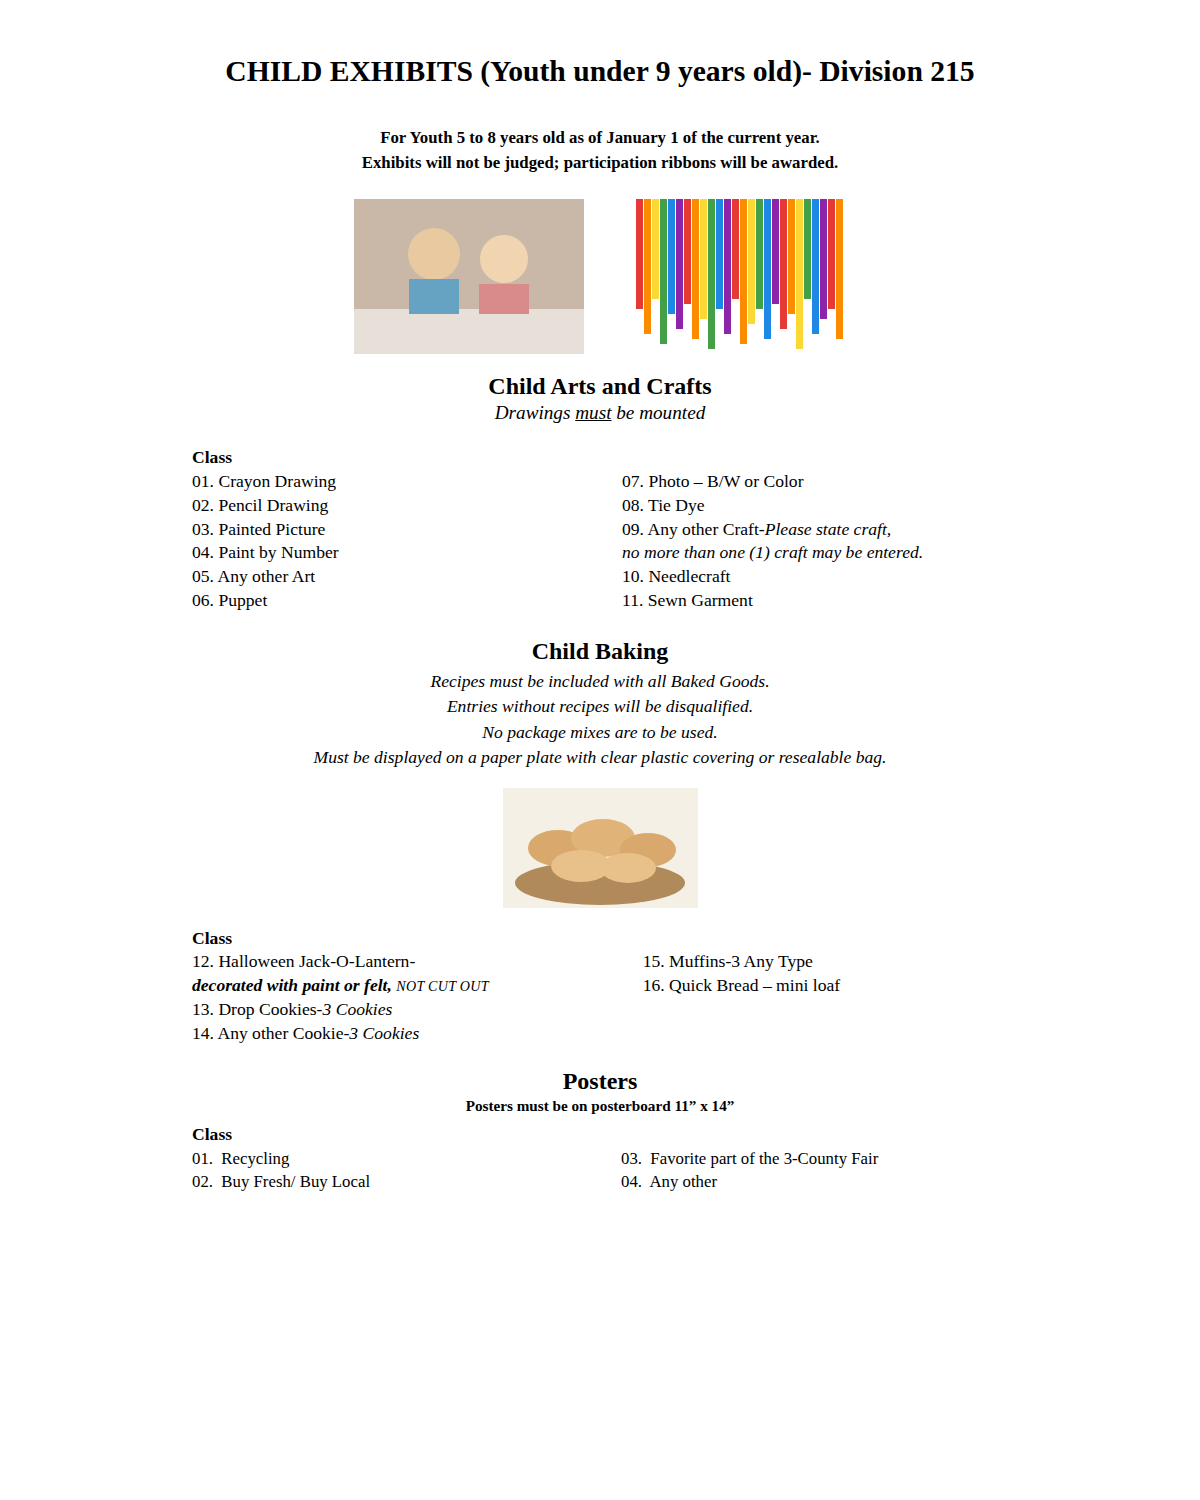CHILD EXHIBITS (Youth under 9 years old)- Division 215
For Youth 5 to 8 years old as of January 1 of the current year.
Exhibits will not be judged; participation ribbons will be awarded.
Child Arts and Crafts
Drawings must be mounted
Class
01. Crayon Drawing
02. Pencil Drawing
03. Painted Picture
04. Paint by Number
05. Any other Art
06. Puppet
07. Photo – B/W or Color
08. Tie Dye
09. Any other Craft-Please state craft,
no more than one (1) craft may be entered.
10. Needlecraft
11. Sewn Garment
Child Baking
Recipes must be included with all Baked Goods.
Entries without recipes will be disqualified.
No package mixes are to be used.
Must be displayed on a paper plate with clear plastic covering or resealable bag.
Class
12. Halloween Jack-O-Lantern-
decorated with paint or felt, NOT CUT OUT
13. Drop Cookies-3 Cookies
14. Any other Cookie-3 Cookies
15. Muffins-3 Any Type
16. Quick Bread – mini loaf
Posters
Posters must be on posterboard 11” x 14”
Class
01. Recycling
02. Buy Fresh/ Buy Local
03. Favorite part of the 3-County Fair
04. Any other